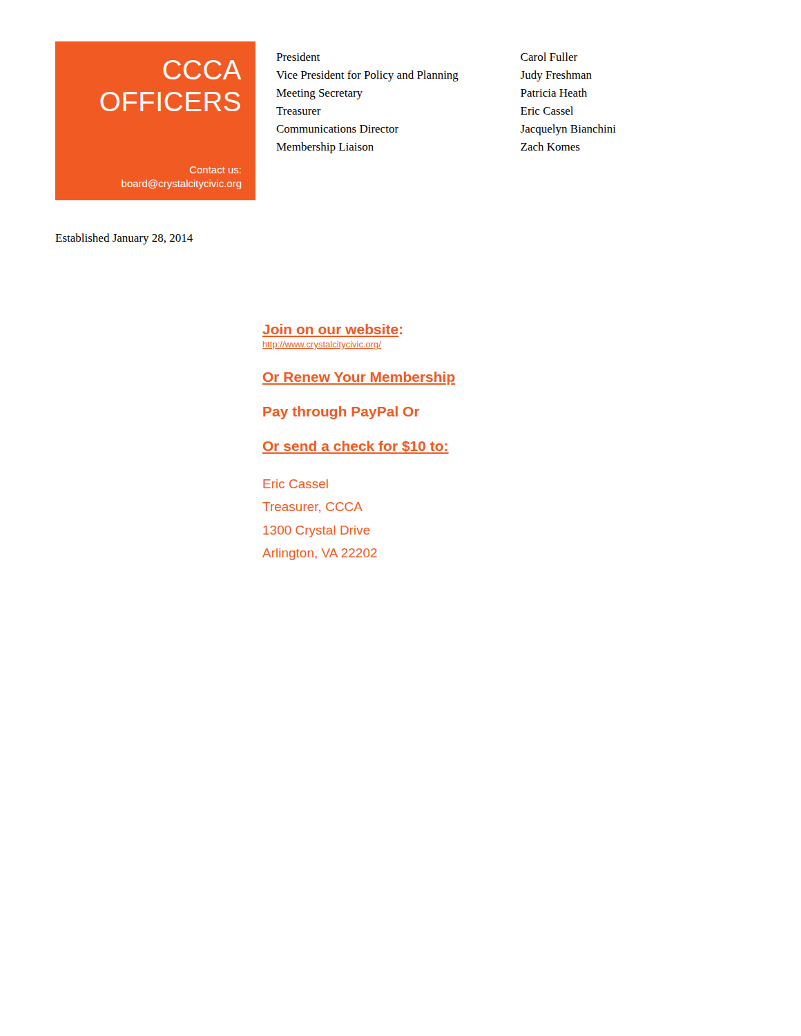CCCA
OFFICERS
Contact us:
board@crystalcitycivic.org
| President | Carol Fuller |
| Vice President for Policy and Planning | Judy Freshman |
| Meeting Secretary | Patricia Heath |
| Treasurer | Eric Cassel |
| Communications Director | Jacquelyn Bianchini |
| Membership Liaison | Zach Komes |
Established January 28, 2014
Join on our website:
http://www.crystalcitycivic.org/
Or Renew Your Membership
Pay through PayPal Or
Or send a check for $10 to:
Eric Cassel
Treasurer, CCCA
1300 Crystal Drive
Arlington, VA 22202